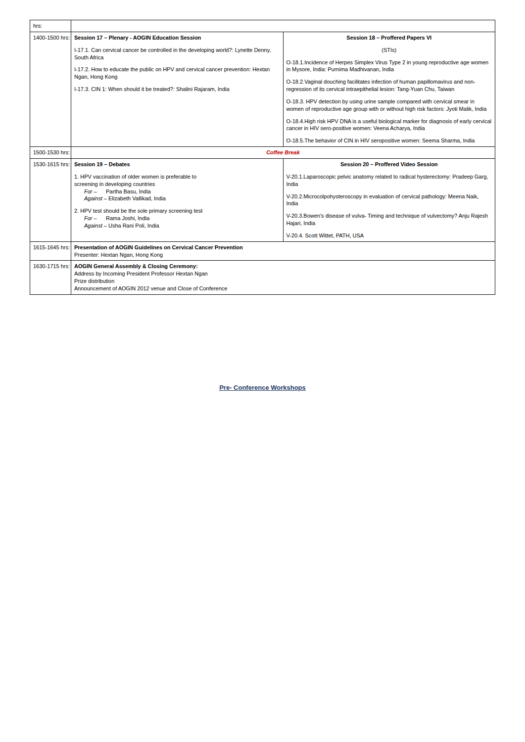| hrs: | |
| 1400-1500 hrs: | Session 17 – Plenary - AOGIN Education Session I-17.1. Can cervical cancer be controlled in the developing world?: Lynette Denny, South Africa I-17.2. How to educate the public on HPV and cervical cancer prevention: Hextan Ngan, Hong Kong I-17.3. CIN 1: When should it be treated?: Shalini Rajaram, India | Session 18 – Proffered Papers VI (STIs) O-18.1.Incidence of Herpes Simplex Virus Type 2 in young reproductive age women in Mysore, India: Purnima Madhivanan, India O-18.2.Vaginal douching facilitates infection of human papillomavirus and non-regression of its cervical intraepithelial lesion: Tang-Yuan Chu, Taiwan O-18.3. HPV detection by using urine sample compared with cervical smear in women of reproductive age group with or without high risk factors: Jyoti Malik, India O-18.4.High risk HPV DNA is a useful biological marker for diagnosis of early cervical cancer in HIV sero-positive women: Veena Acharya, India O-18.5.The behavior of CIN in HIV seropositive women: Seema Sharma, India |
| 1500-1530 hrs: | Coffee Break |
| 1530-1615 hrs: | Session 19 – Debates 1. HPV vaccination of older women is preferable to screening in developing countries For – Partha Basu, India Against – Elizabeth Vallikad, India 2. HPV test should be the sole primary screening test For – Rama Joshi, India Against – Usha Rani Poli, India | Session 20 – Proffered Video Session V-20.1.Laparoscopic pelvic anatomy related to radical hysterectomy: Pradeep Garg, India V-20.2.Microcolpohysteroscopy in evaluation of cervical pathology: Meena Naik, India V-20.3.Bowen's disease of vulva- Timing and technique of vulvectomy? Anju Rajesh Hajari, India V-20.4. Scott Wittet, PATH, USA |
| 1615-1645 hrs: | Presentation of AOGIN Guidelines on Cervical Cancer Prevention Presenter: Hextan Ngan, Hong Kong |
| 1630-1715 hrs: | AOGIN General Assembly & Closing Ceremony: Address by Incoming President Professor Hextan Ngan Prize distribution Announcement of AOGIN 2012 venue and Close of Conference |
Pre- Conference Workshops